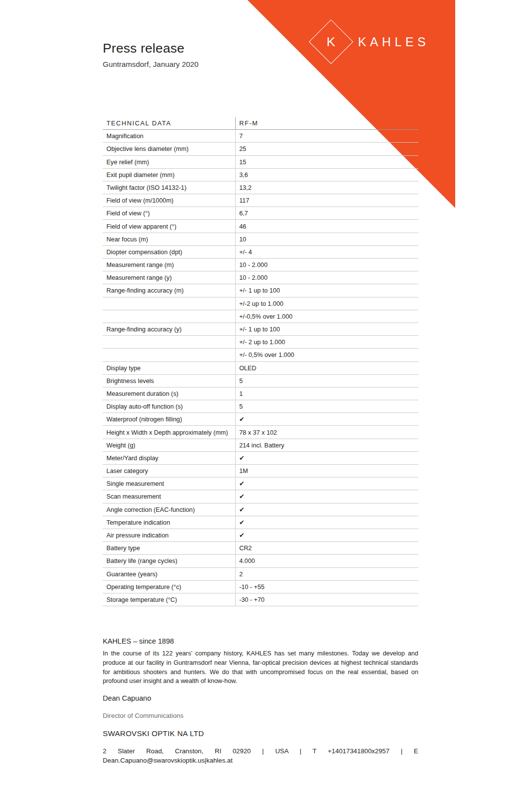K
KAHLES
Press release
Guntramsdorf, January 2020
| TECHNICAL DATA | RF-M |
| --- | --- |
| Magnification | 7 |
| Objective lens diameter (mm) | 25 |
| Eye relief (mm) | 15 |
| Exit pupil diameter (mm) | 3,6 |
| Twilight factor (ISO 14132-1) | 13,2 |
| Field of view (m/1000m) | 117 |
| Field of view (°) | 6,7 |
| Field of view apparent (°) | 46 |
| Near focus (m) | 10 |
| Diopter compensation (dpt) | +/- 4 |
| Measurement range (m) | 10 - 2.000 |
| Measurement range (y) | 10 - 2.000 |
| Range-finding accuracy (m) | +/- 1 up to 100 |
| | +/-2 up to 1.000 |
| | +/-0,5% over 1.000 |
| Range-finding accuracy (y) | +/- 1 up to 100 |
| | +/- 2 up to 1.000 |
| | +/- 0,5% over 1.000 |
| Display type | OLED |
| Brightness levels | 5 |
| Measurement duration (s) | 1 |
| Display auto-off function (s) | 5 |
| Waterproof (nitrogen filling) | ✔ |
| Height x Width x Depth approximately (mm) | 78 x 37 x 102 |
| Weight (g) | 214 incl. Battery |
| Meter/Yard display | ✔ |
| Laser category | 1M |
| Single measurement | ✔ |
| Scan measurement | ✔ |
| Angle correction (EAC-function) | ✔ |
| Temperature indication | ✔ |
| Air pressure indication | ✔ |
| Battery type | CR2 |
| Battery life (range cycles) | 4.000 |
| Guarantee (years) | 2 |
| Operating temperature (°c) | -10 - +55 |
| Storage temperature (°C) | -30 - +70 |
KAHLES – since 1898
In the course of its 122 years’ company history, KAHLES has set many milestones. Today we develop and produce at our facility in Guntramsdorf near Vienna, far-optical precision devices at highest technical standards for ambitious shooters and hunters. We do that with uncompromised focus on the real essential, based on profound user insight and a wealth of know-how.
Dean Capuano
Director of Communications
SWAROVSKI OPTIK NA LTD
2 Slater Road, Cranston, RI 02920 | USA | T +14017341800x2957 | E Dean.Capuano@swarovskioptik.us|kahles.at